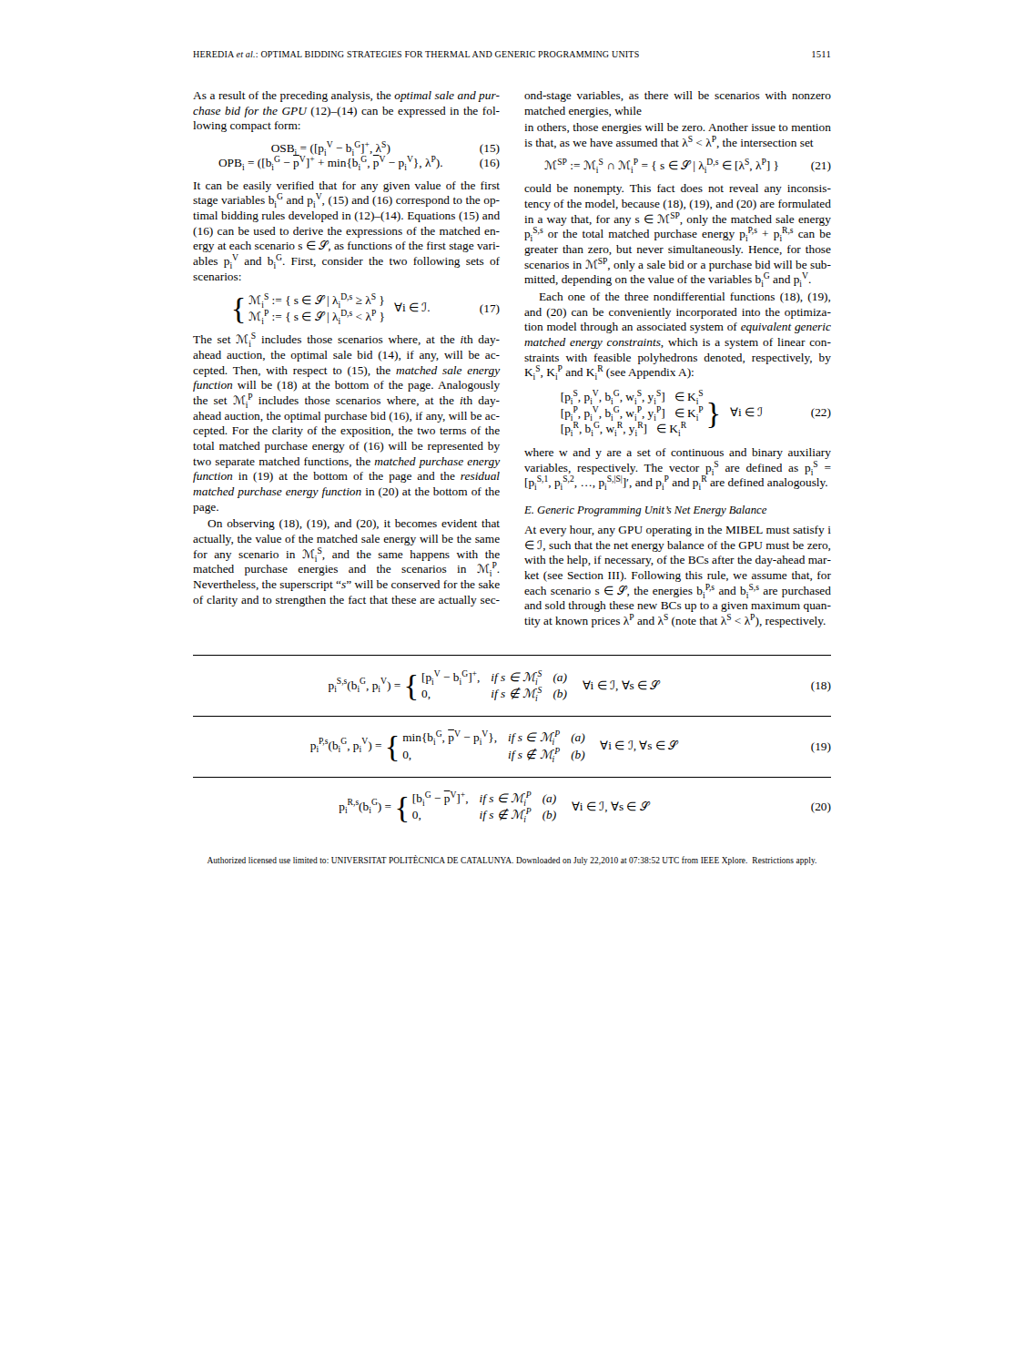HEREDIA et al.: OPTIMAL BIDDING STRATEGIES FOR THERMAL AND GENERIC PROGRAMMING UNITS
1511
As a result of the preceding analysis, the optimal sale and purchase bid for the GPU (12)–(14) can be expressed in the following compact form:
OSBi = ([piV − biG]+, λS)
(15)
OPBi = ([biG − pV]+ + min{biG, pV − piV}, λP).
(16)
It can be easily verified that for any given value of the first stage variables biG and piV, (15) and (16) correspond to the optimal bidding rules developed in (12)–(14). Equations (15) and (16) can be used to derive the expressions of the matched energy at each scenario s ∈ 𝒮, as functions of the first stage variables piV and biG. First, consider the two following sets of scenarios:
{
ℳiS := { s ∈ 𝒮 | λiD,s ≥ λS }
ℳiP := { s ∈ 𝒮 | λiD,s < λP }
∀i ∈ ℐ.
(17)
The set ℳiS includes those scenarios where, at the ith day-ahead auction, the optimal sale bid (14), if any, will be accepted. Then, with respect to (15), the matched sale energy function will be (18) at the bottom of the page. Analogously the set ℳiP includes those scenarios where, at the ith day-ahead auction, the optimal purchase bid (16), if any, will be accepted. For the clarity of the exposition, the two terms of the total matched purchase energy of (16) will be represented by two separate matched functions, the matched purchase energy function in (19) at the bottom of the page and the residual matched purchase energy function in (20) at the bottom of the page.
On observing (18), (19), and (20), it becomes evident that actually, the value of the matched sale energy will be the same for any scenario in ℳiS, and the same happens with the matched purchase energies and the scenarios in ℳiP. Nevertheless, the superscript “s” will be conserved for the sake of clarity and to strengthen the fact that these are actually second-stage variables, as there will be scenarios with nonzero matched energies, while
in others, those energies will be zero. Another issue to mention is that, as we have assumed that λS < λP, the intersection set
ℳSP := ℳiS ∩ ℳiP = { s ∈ 𝒮 | λiD,s ∈ [λS, λP] }
(21)
could be nonempty. This fact does not reveal any inconsistency of the model, because (18), (19), and (20) are formulated in a way that, for any s ∈ ℳSP, only the matched sale energy piS,s or the total matched purchase energy piP,s + piR,s can be greater than zero, but never simultaneously. Hence, for those scenarios in ℳSP, only a sale bid or a purchase bid will be submitted, depending on the value of the variables biG and piV.
Each one of the three nondifferential functions (18), (19), and (20) can be conveniently incorporated into the optimization model through an associated system of equivalent generic matched energy constraints, which is a system of linear constraints with feasible polyhedrons denoted, respectively, by KiS, KiP and KiR (see Appendix A):
[piS, piV, biG, wiS, yiS] ∈ KiS
[piP, piV, biG, wiP, yiP] ∈ KiP
[piR, biG, wiR, yiR] ∈ KiR
} ∀i ∈ ℐ
(22)
where w and y are a set of continuous and binary auxiliary variables, respectively. The vector piS are defined as piS = [piS,1, piS,2, …, piS,|S|]′, and piP and piR are defined analogously.
E. Generic Programming Unit’s Net Energy Balance
At every hour, any GPU operating in the MIBEL must satisfy i ∈ ℐ, such that the net energy balance of the GPU must be zero, with the help, if necessary, of the BCs after the day-ahead market (see Section III). Following this rule, we assume that, for each scenario s ∈ 𝒮, the energies biP,s and biS,s are purchased and sold through these new BCs up to a given maximum quantity at known prices λP and λS (note that λS < λP), respectively.
piS,s(biG, piV) = { [piV − biG]+, if s ∈ ℳiS(a) 0, if s ∉ ℳiS(b) ∀i ∈ ℐ, ∀s ∈ 𝒮
(18)
piP,s(biG, piV) = { min{biG, pV − piV}, if s ∈ ℳiP(a) 0, if s ∉ ℳiP(b) ∀i ∈ ℐ, ∀s ∈ 𝒮
(19)
piR,s(biG) = { [biG − pV]+, if s ∈ ℳiP(a) 0, if s ∉ ℳiP(b) ∀i ∈ ℐ, ∀s ∈ 𝒮
(20)
Authorized licensed use limited to: UNIVERSITAT POLITÈCNICA DE CATALUNYA. Downloaded on July 22,2010 at 07:38:52 UTC from IEEE Xplore. Restrictions apply.